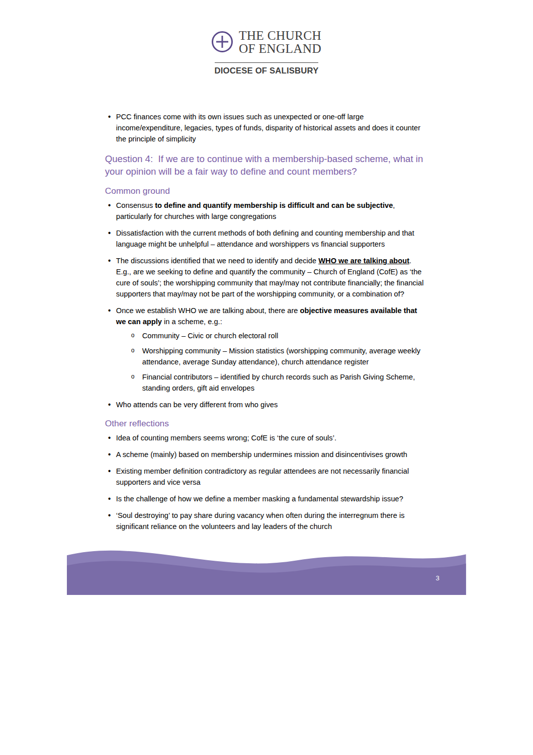THE CHURCH
OF ENGLAND
DIOCESE OF SALISBURY
PCC finances come with its own issues such as unexpected or one-off large income/expenditure, legacies, types of funds, disparity of historical assets and does it counter the principle of simplicity
Question 4: If we are to continue with a membership-based scheme, what in your opinion will be a fair way to define and count members?
Common ground
Consensus to define and quantify membership is difficult and can be subjective, particularly for churches with large congregations
Dissatisfaction with the current methods of both defining and counting membership and that language might be unhelpful – attendance and worshippers vs financial supporters
The discussions identified that we need to identify and decide WHO we are talking about. E.g., are we seeking to define and quantify the community – Church of England (CofE) as ‘the cure of souls’; the worshipping community that may/may not contribute financially; the financial supporters that may/may not be part of the worshipping community, or a combination of?
Once we establish WHO we are talking about, there are objective measures available that we can apply in a scheme, e.g.:
Community – Civic or church electoral roll
Worshipping community – Mission statistics (worshipping community, average weekly attendance, average Sunday attendance), church attendance register
Financial contributors – identified by church records such as Parish Giving Scheme, standing orders, gift aid envelopes
Who attends can be very different from who gives
Other reflections
Idea of counting members seems wrong; CofE is ‘the cure of souls’.
A scheme (mainly) based on membership undermines mission and disincentivises growth
Existing member definition contradictory as regular attendees are not necessarily financial supporters and vice versa
Is the challenge of how we define a member masking a fundamental stewardship issue?
‘Soul destroying’ to pay share during vacancy when often during the interregnum there is significant reliance on the volunteers and lay leaders of the church
3